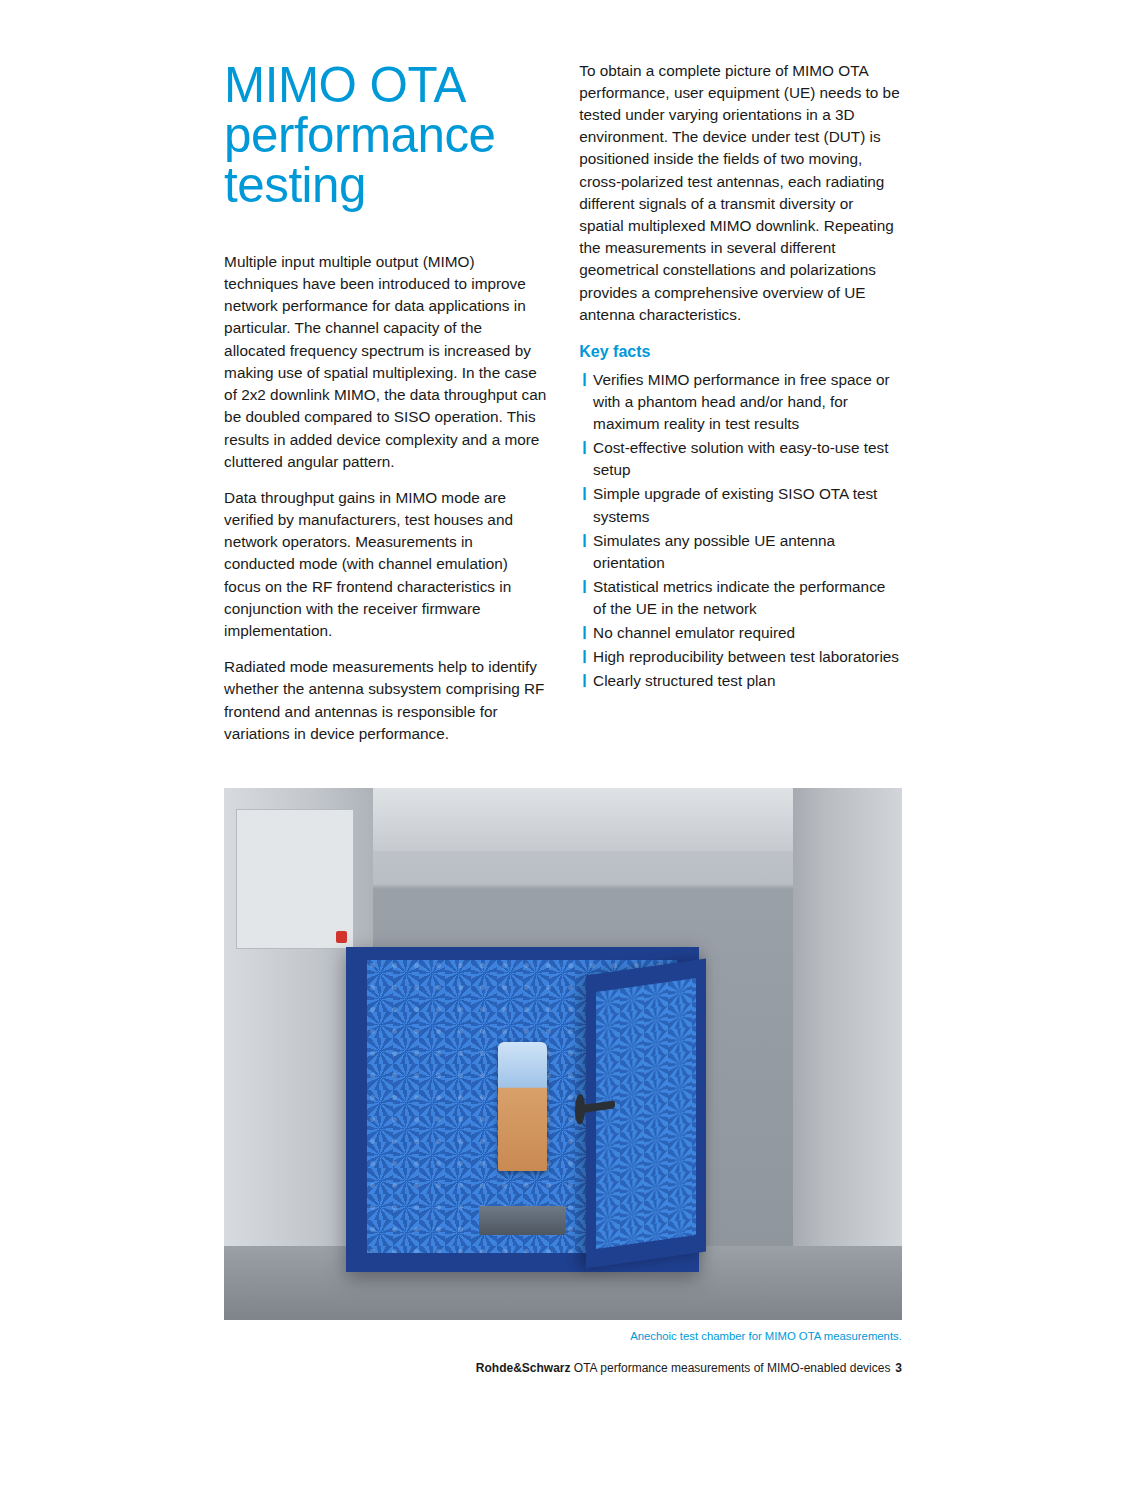MIMO OTA
performance testing
Multiple input multiple output (MIMO) techniques have been introduced to improve network performance for data applications in particular. The channel capacity of the allocated frequency spectrum is increased by making use of spatial multiplexing. In the case of 2x2 downlink MIMO, the data throughput can be doubled compared to SISO operation. This results in added device complexity and a more cluttered angular pattern.
Data throughput gains in MIMO mode are verified by manufacturers, test houses and network operators. Measurements in conducted mode (with channel emulation) focus on the RF frontend characteristics in conjunction with the receiver firmware implementation.
Radiated mode measurements help to identify whether the antenna subsystem comprising RF frontend and antennas is responsible for variations in device performance.
To obtain a complete picture of MIMO OTA performance, user equipment (UE) needs to be tested under varying orientations in a 3D environment. The device under test (DUT) is positioned inside the fields of two moving, cross-polarized test antennas, each radiating different signals of a transmit diversity or spatial multiplexed MIMO downlink. Repeating the measurements in several different geometrical constellations and polarizations provides a comprehensive overview of UE antenna characteristics.
Key facts
Verifies MIMO performance in free space or with a phantom head and/or hand, for maximum reality in test results
Cost-effective solution with easy-to-use test setup
Simple upgrade of existing SISO OTA test systems
Simulates any possible UE antenna orientation
Statistical metrics indicate the performance of the UE in the network
No channel emulator required
High reproducibility between test laboratories
Clearly structured test plan
Anechoic test chamber for MIMO OTA measurements.
Rohde&Schwarz OTA performance measurements of MIMO-enabled devices 3